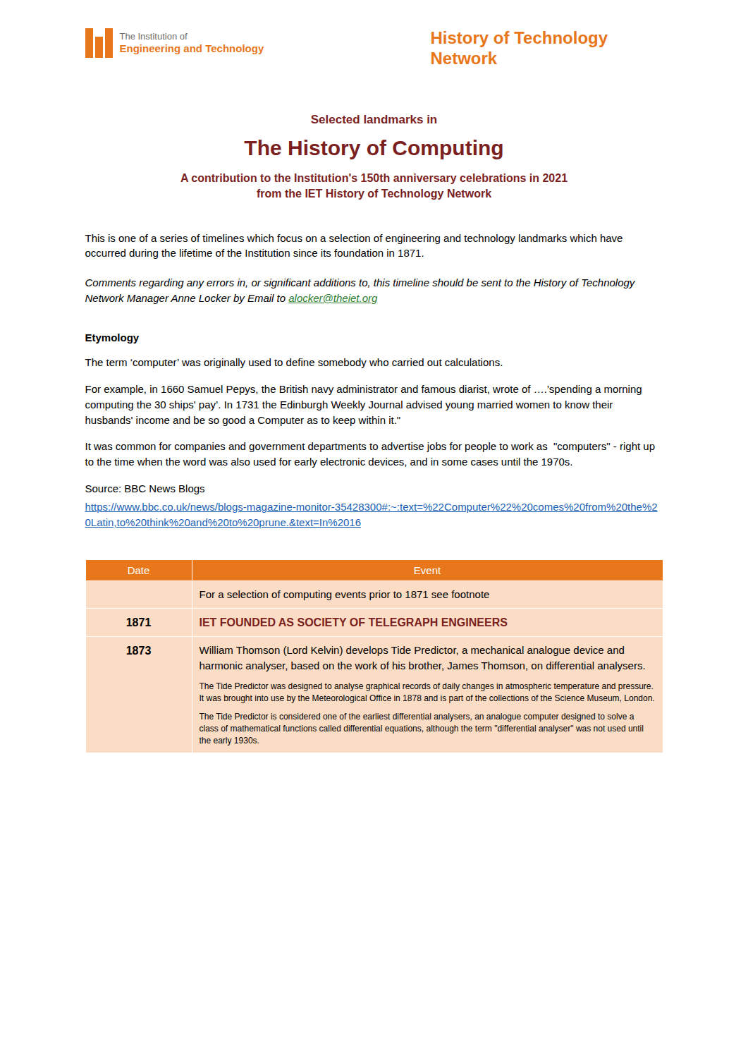The Institution of
Engineering and Technology
History of Technology Network
Selected landmarks in
The History of Computing
A contribution to the Institution's 150th anniversary celebrations in 2021
from the IET History of Technology Network
This is one of a series of timelines which focus on a selection of engineering and technology landmarks which have occurred during the lifetime of the Institution since its foundation in 1871.
Comments regarding any errors in, or significant additions to, this timeline should be sent to the History of Technology Network Manager Anne Locker by Email to alocker@theiet.org
Etymology
The term ‘computer’ was originally used to define somebody who carried out calculations.
For example, in 1660 Samuel Pepys, the British navy administrator and famous diarist, wrote of ….’spending a morning computing the 30 ships' pay’. In 1731 the Edinburgh Weekly Journal advised young married women to know their husbands' income and be so good a Computer as to keep within it."
It was common for companies and government departments to advertise jobs for people to work as "computers" - right up to the time when the word was also used for early electronic devices, and in some cases until the 1970s.
Source: BBC News Blogs
https://www.bbc.co.uk/news/blogs-magazine-monitor-35428300#:~:text=%22Computer%22%20comes%20from%20the%20Latin,to%20think%20and%20to%20prune.&text=In%2016
| Date | Event |
| --- | --- |
| | For a selection of computing events prior to 1871 see footnote |
| 1871 | IET FOUNDED AS SOCIETY OF TELEGRAPH ENGINEERS |
| 1873 | William Thomson (Lord Kelvin) develops Tide Predictor, a mechanical analogue device and harmonic analyser, based on the work of his brother, James Thomson, on differential analysers. The Tide Predictor was designed to analyse graphical records of daily changes in atmospheric temperature and pressure. It was brought into use by the Meteorological Office in 1878 and is part of the collections of the Science Museum, London. The Tide Predictor is considered one of the earliest differential analysers, an analogue computer designed to solve a class of mathematical functions called differential equations, although the term "differential analyser" was not used until the early 1930s. |